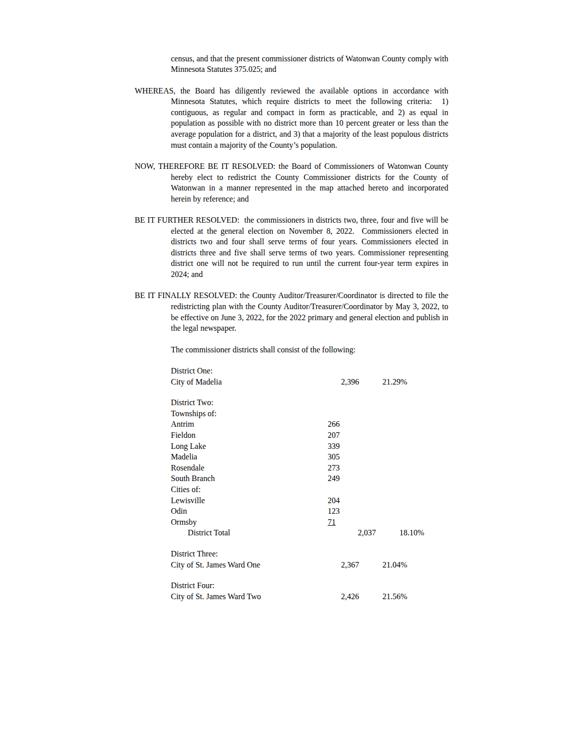census, and that the present commissioner districts of Watonwan County comply with Minnesota Statutes 375.025; and
WHEREAS, the Board has diligently reviewed the available options in accordance with Minnesota Statutes, which require districts to meet the following criteria: 1) contiguous, as regular and compact in form as practicable, and 2) as equal in population as possible with no district more than 10 percent greater or less than the average population for a district, and 3) that a majority of the least populous districts must contain a majority of the County’s population.
NOW, THEREFORE BE IT RESOLVED: the Board of Commissioners of Watonwan County hereby elect to redistrict the County Commissioner districts for the County of Watonwan in a manner represented in the map attached hereto and incorporated herein by reference; and
BE IT FURTHER RESOLVED: the commissioners in districts two, three, four and five will be elected at the general election on November 8, 2022. Commissioners elected in districts two and four shall serve terms of four years. Commissioners elected in districts three and five shall serve terms of two years. Commissioner representing district one will not be required to run until the current four-year term expires in 2024; and
BE IT FINALLY RESOLVED: the County Auditor/Treasurer/Coordinator is directed to file the redistricting plan with the County Auditor/Treasurer/Coordinator by May 3, 2022, to be effective on June 3, 2022, for the 2022 primary and general election and publish in the legal newspaper.
The commissioner districts shall consist of the following:
District One:
| City of Madelia | 2,396 | 21.29% |
District Two:
| Townships of: |
| Antrim | 266 | |
| Fieldon | 207 | |
| Long Lake | 339 | |
| Madelia | 305 | |
| Rosendale | 273 | |
| South Branch | 249 | |
| Cities of: |
| Lewisville | 204 | |
| Odin | 123 | |
| Ormsby | 71 | |
| District Total | 2,037 | 18.10% |
District Three:
| City of St. James Ward One | 2,367 | 21.04% |
District Four:
| City of St. James Ward Two | 2,426 | 21.56% |